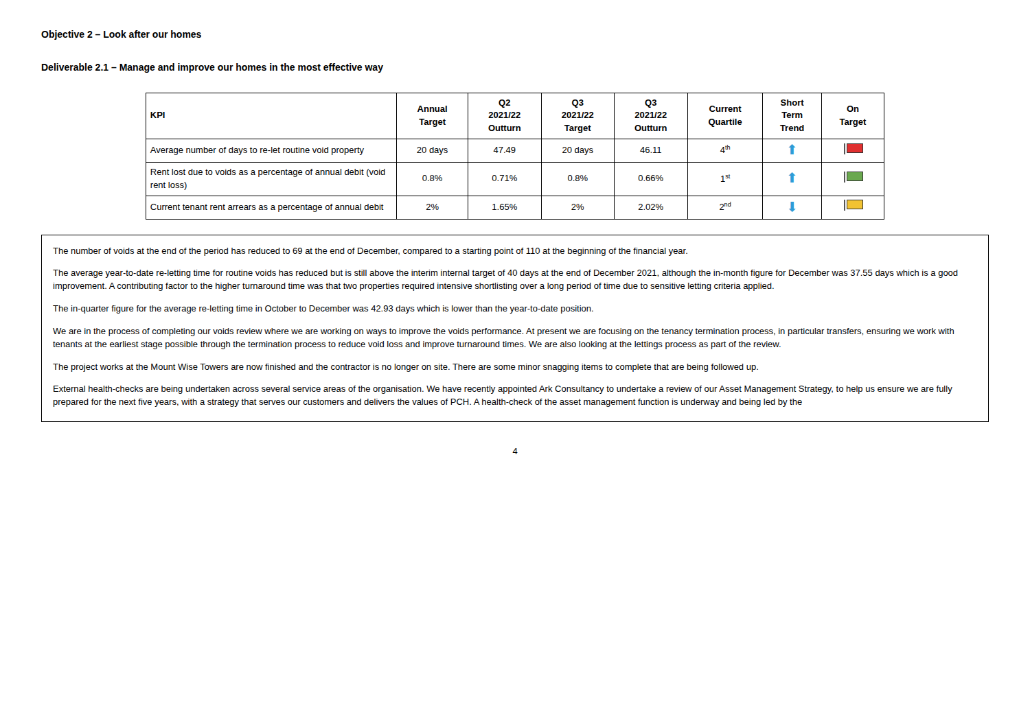Objective 2 – Look after our homes
Deliverable 2.1 – Manage and improve our homes in the most effective way
| KPI | Annual Target | Q2 2021/22 Outturn | Q3 2021/22 Target | Q3 2021/22 Outturn | Current Quartile | Short Term Trend | On Target |
| --- | --- | --- | --- | --- | --- | --- | --- |
| Average number of days to re-let routine void property | 20 days | 47.49 | 20 days | 46.11 | 4 th | ⬆ | |
| Rent lost due to voids as a percentage of annual debit (void rent loss) | 0.8% | 0.71% | 0.8% | 0.66% | 1 st | ⬆ | |
| Current tenant rent arrears as a percentage of annual debit | 2% | 1.65% | 2% | 2.02% | 2 nd | ⬆ | |
The number of voids at the end of the period has reduced to 69 at the end of December, compared to a starting point of 110 at the beginning of the financial year.
The average year-to-date re-letting time for routine voids has reduced but is still above the interim internal target of 40 days at the end of December 2021, although the in-month figure for December was 37.55 days which is a good improvement. A contributing factor to the higher turnaround time was that two properties required intensive shortlisting over a long period of time due to sensitive letting criteria applied.
The in-quarter figure for the average re-letting time in October to December was 42.93 days which is lower than the year-to-date position.
We are in the process of completing our voids review where we are working on ways to improve the voids performance. At present we are focusing on the tenancy termination process, in particular transfers, ensuring we work with tenants at the earliest stage possible through the termination process to reduce void loss and improve turnaround times. We are also looking at the lettings process as part of the review.
The project works at the Mount Wise Towers are now finished and the contractor is no longer on site. There are some minor snagging items to complete that are being followed up.
External health-checks are being undertaken across several service areas of the organisation. We have recently appointed Ark Consultancy to undertake a review of our Asset Management Strategy, to help us ensure we are fully prepared for the next five years, with a strategy that serves our customers and delivers the values of PCH. A health-check of the asset management function is underway and being led by the
4